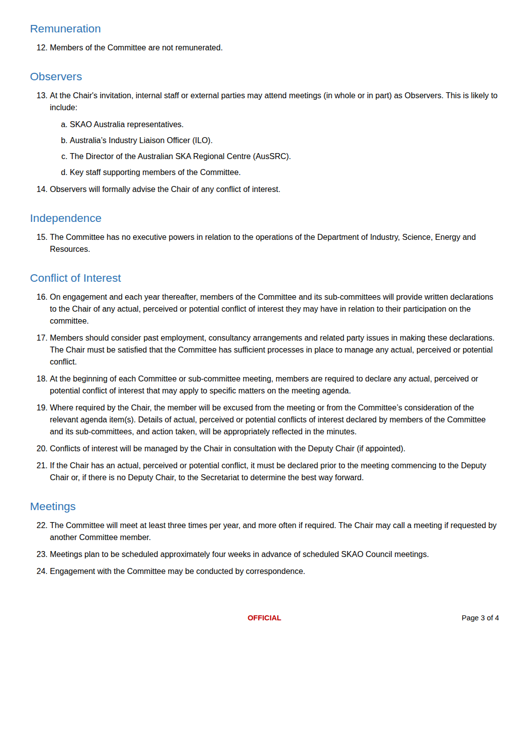Remuneration
Members of the Committee are not remunerated.
Observers
At the Chair's invitation, internal staff or external parties may attend meetings (in whole or in part) as Observers. This is likely to include:
SKAO Australia representatives.
Australia’s Industry Liaison Officer (ILO).
The Director of the Australian SKA Regional Centre (AusSRC).
Key staff supporting members of the Committee.
Observers will formally advise the Chair of any conflict of interest.
Independence
The Committee has no executive powers in relation to the operations of the Department of Industry, Science, Energy and Resources.
Conflict of Interest
On engagement and each year thereafter, members of the Committee and its sub-committees will provide written declarations to the Chair of any actual, perceived or potential conflict of interest they may have in relation to their participation on the committee.
Members should consider past employment, consultancy arrangements and related party issues in making these declarations. The Chair must be satisfied that the Committee has sufficient processes in place to manage any actual, perceived or potential conflict.
At the beginning of each Committee or sub-committee meeting, members are required to declare any actual, perceived or potential conflict of interest that may apply to specific matters on the meeting agenda.
Where required by the Chair, the member will be excused from the meeting or from the Committee’s consideration of the relevant agenda item(s). Details of actual, perceived or potential conflicts of interest declared by members of the Committee and its sub-committees, and action taken, will be appropriately reflected in the minutes.
Conflicts of interest will be managed by the Chair in consultation with the Deputy Chair (if appointed).
If the Chair has an actual, perceived or potential conflict, it must be declared prior to the meeting commencing to the Deputy Chair or, if there is no Deputy Chair, to the Secretariat to determine the best way forward.
Meetings
The Committee will meet at least three times per year, and more often if required. The Chair may call a meeting if requested by another Committee member.
Meetings plan to be scheduled approximately four weeks in advance of scheduled SKAO Council meetings.
Engagement with the Committee may be conducted by correspondence.
OFFICIAL Page 3 of 4